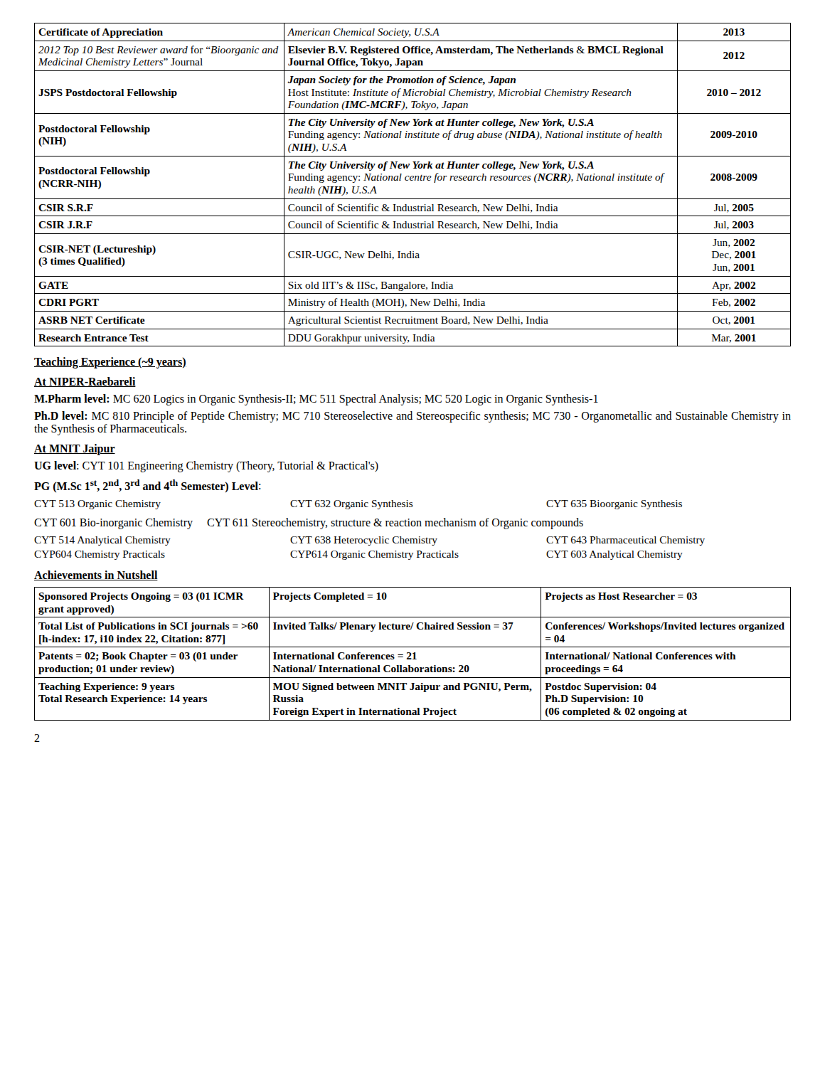| Certificate of Appreciation | American Chemical Society, U.S.A | 2013 |
| 2012 Top 10 Best Reviewer award for “ Bioorganic and Medicinal Chemistry Letters ” Journal | Elsevier B.V. Registered Office, Amsterdam, The Netherlands & BMCL Regional Journal Office, Tokyo, Japan | 2012 |
| JSPS Postdoctoral Fellowship | Japan Society for the Promotion of Science, Japan Host Institute: Institute of Microbial Chemistry, Microbial Chemistry Research Foundation ( IMC-MCRF ), Tokyo, Japan | 2010 – 2012 |
| Postdoctoral Fellowship (NIH) | The City University of New York at Hunter college, New York, U.S.A Funding agency: National institute of drug abuse ( NIDA ), National institute of health ( NIH ), U.S.A | 2009-2010 |
| Postdoctoral Fellowship (NCRR-NIH) | The City University of New York at Hunter college, New York, U.S.A Funding agency: National centre for research resources ( NCRR ), National institute of health ( NIH ), U.S.A | 2008-2009 |
| CSIR S.R.F | Council of Scientific & Industrial Research, New Delhi, India | Jul, 2005 |
| CSIR J.R.F | Council of Scientific & Industrial Research, New Delhi, India | Jul, 2003 |
| CSIR-NET (Lectureship) (3 times Qualified) | CSIR-UGC, New Delhi, India | Jun, 2002 Dec, 2001 Jun, 2001 |
| GATE | Six old IIT’s & IISc, Bangalore, India | Apr, 2002 |
| CDRI PGRT | Ministry of Health (MOH), New Delhi, India | Feb, 2002 |
| ASRB NET Certificate | Agricultural Scientist Recruitment Board, New Delhi, India | Oct, 2001 |
| Research Entrance Test | DDU Gorakhpur university, India | Mar, 2001 |
Teaching Experience (~9 years)
At NIPER-Raebareli
M.Pharm level: MC 620 Logics in Organic Synthesis-II; MC 511 Spectral Analysis; MC 520 Logic in Organic Synthesis-1
Ph.D level: MC 810 Principle of Peptide Chemistry; MC 710 Stereoselective and Stereospecific synthesis; MC 730 - Organometallic and Sustainable Chemistry in the Synthesis of Pharmaceuticals.
At MNIT Jaipur
UG level: CYT 101 Engineering Chemistry (Theory, Tutorial & Practical's)
PG (M.Sc 1st, 2nd, 3rd and 4th Semester) Level:
CYT 513 Organic Chemistry
CYT 632 Organic Synthesis
CYT 635 Bioorganic Synthesis
CYT 601 Bio-inorganic Chemistry CYT 611 Stereochemistry, structure & reaction mechanism of Organic compounds
CYT 514 Analytical Chemistry
CYT 638 Heterocyclic Chemistry
CYT 643 Pharmaceutical Chemistry
CYP604 Chemistry Practicals
CYP614 Organic Chemistry Practicals
CYT 603 Analytical Chemistry
Achievements in Nutshell
| Sponsored Projects Ongoing = 03 (01 ICMR grant approved) | Projects Completed = 10 | Projects as Host Researcher = 03 |
| Total List of Publications in SCI journals = >60 [h-index: 17, i10 index 22, Citation: 877] | Invited Talks/ Plenary lecture/ Chaired Session = 37 | Conferences/ Workshops/Invited lectures organized = 04 |
| Patents = 02; Book Chapter = 03 (01 under production; 01 under review) | International Conferences = 21 National/ International Collaborations: 20 | International/ National Conferences with proceedings = 64 |
| Teaching Experience: 9 years Total Research Experience: 14 years | MOU Signed between MNIT Jaipur and PGNIU, Perm, Russia Foreign Expert in International Project | Postdoc Supervision: 04 Ph.D Supervision: 10 (06 completed & 02 ongoing at |
2